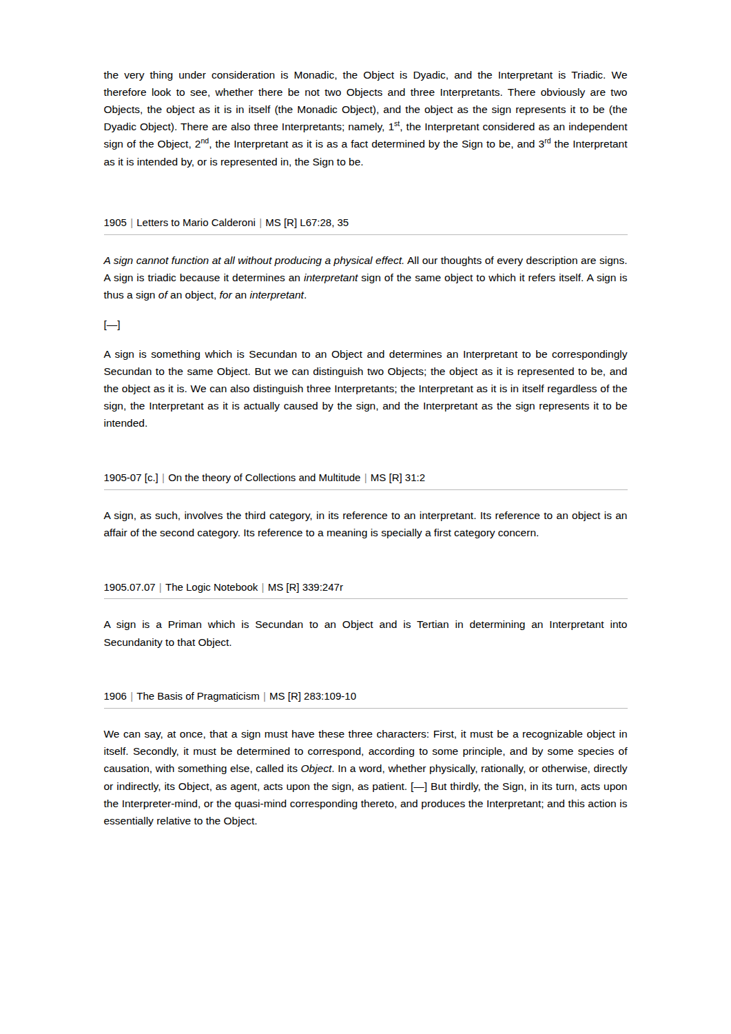the very thing under consideration is Monadic, the Object is Dyadic, and the Interpretant is Triadic. We therefore look to see, whether there be not two Objects and three Interpretants. There obviously are two Objects, the object as it is in itself (the Monadic Object), and the object as the sign represents it to be (the Dyadic Object). There are also three Interpretants; namely, 1st, the Interpretant considered as an independent sign of the Object, 2nd, the Interpretant as it is as a fact determined by the Sign to be, and 3rd the Interpretant as it is intended by, or is represented in, the Sign to be.
1905|Letters to Mario Calderoni|MS [R] L67:28, 35
A sign cannot function at all without producing a physical effect. All our thoughts of every description are signs. A sign is triadic because it determines an interpretant sign of the same object to which it refers itself. A sign is thus a sign of an object, for an interpretant.
[—]
A sign is something which is Secundan to an Object and determines an Interpretant to be correspondingly Secundan to the same Object. But we can distinguish two Objects; the object as it is represented to be, and the object as it is. We can also distinguish three Interpretants; the Interpretant as it is in itself regardless of the sign, the Interpretant as it is actually caused by the sign, and the Interpretant as the sign represents it to be intended.
1905-07 [c.]|On the theory of Collections and Multitude|MS [R] 31:2
A sign, as such, involves the third category, in its reference to an interpretant. Its reference to an object is an affair of the second category. Its reference to a meaning is specially a first category concern.
1905.07.07|The Logic Notebook|MS [R] 339:247r
A sign is a Priman which is Secundan to an Object and is Tertian in determining an Interpretant into Secundanity to that Object.
1906|The Basis of Pragmaticism|MS [R] 283:109-10
We can say, at once, that a sign must have these three characters: First, it must be a recognizable object in itself. Secondly, it must be determined to correspond, according to some principle, and by some species of causation, with something else, called its Object. In a word, whether physically, rationally, or otherwise, directly or indirectly, its Object, as agent, acts upon the sign, as patient. [—] But thirdly, the Sign, in its turn, acts upon the Interpreter-mind, or the quasi-mind corresponding thereto, and produces the Interpretant; and this action is essentially relative to the Object.